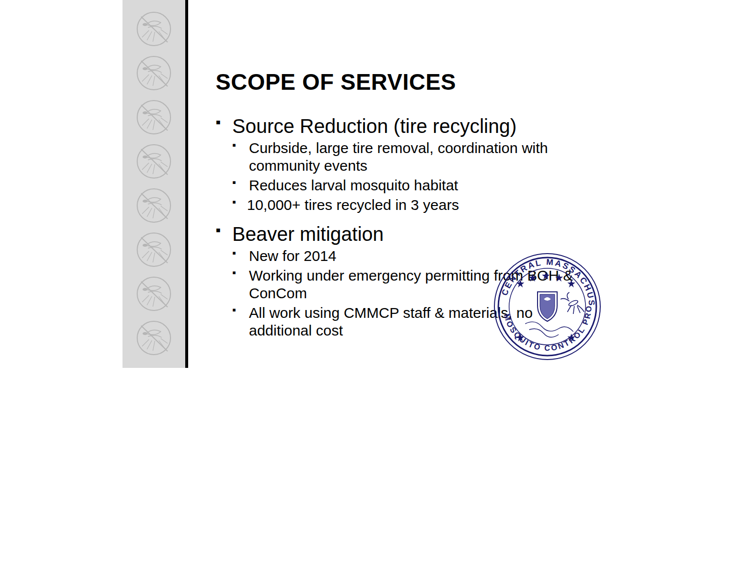SCOPE OF SERVICES
Source Reduction (tire recycling)
Curbside, large tire removal, coordination with community events
Reduces larval mosquito habitat
10,000+ tires recycled in 3 years
Beaver mitigation
New for 2014
Working under emergency permitting from BOH & ConCom
All work using CMMCP staff & materials, no additional cost
CENTRAL MASSACHUSETTS MOSQUITO CONTROL PROJECT